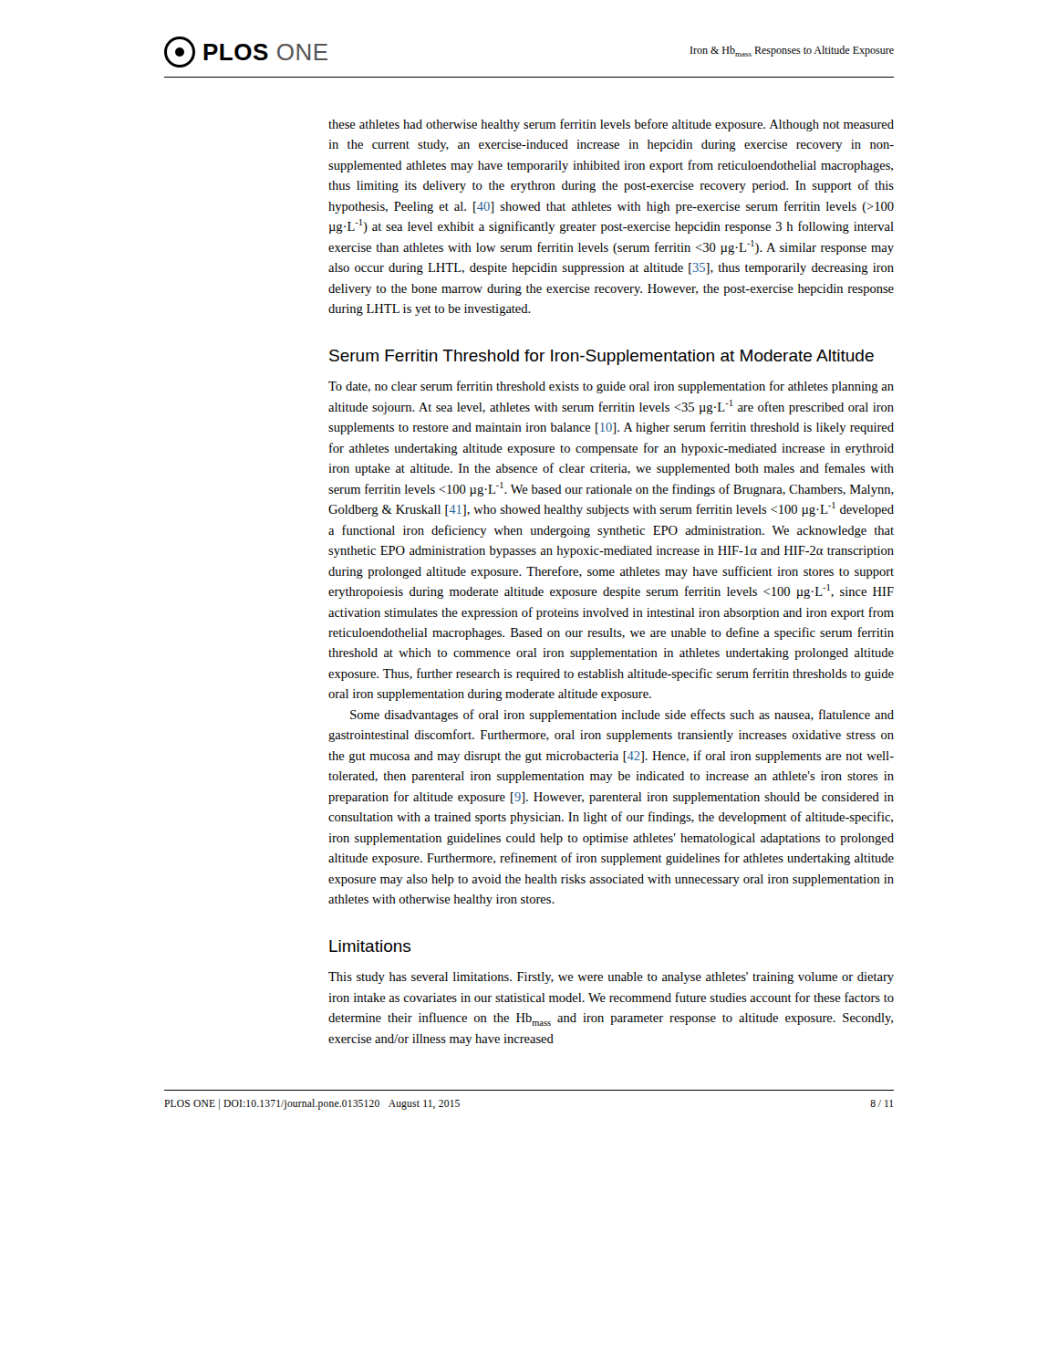PLOS ONE
Iron & Hbmass Responses to Altitude Exposure
these athletes had otherwise healthy serum ferritin levels before altitude exposure. Although not measured in the current study, an exercise-induced increase in hepcidin during exercise recovery in non-supplemented athletes may have temporarily inhibited iron export from reticuloendothelial macrophages, thus limiting its delivery to the erythron during the post-exercise recovery period. In support of this hypothesis, Peeling et al. [40] showed that athletes with high pre-exercise serum ferritin levels (>100 µg·L-1) at sea level exhibit a significantly greater post-exercise hepcidin response 3 h following interval exercise than athletes with low serum ferritin levels (serum ferritin <30 µg·L-1). A similar response may also occur during LHTL, despite hepcidin suppression at altitude [35], thus temporarily decreasing iron delivery to the bone marrow during the exercise recovery. However, the post-exercise hepcidin response during LHTL is yet to be investigated.
Serum Ferritin Threshold for Iron-Supplementation at Moderate Altitude
To date, no clear serum ferritin threshold exists to guide oral iron supplementation for athletes planning an altitude sojourn. At sea level, athletes with serum ferritin levels <35 µg·L-1 are often prescribed oral iron supplements to restore and maintain iron balance [10]. A higher serum ferritin threshold is likely required for athletes undertaking altitude exposure to compensate for an hypoxic-mediated increase in erythroid iron uptake at altitude. In the absence of clear criteria, we supplemented both males and females with serum ferritin levels <100 µg·L-1. We based our rationale on the findings of Brugnara, Chambers, Malynn, Goldberg & Kruskall [41], who showed healthy subjects with serum ferritin levels <100 µg·L-1 developed a functional iron deficiency when undergoing synthetic EPO administration. We acknowledge that synthetic EPO administration bypasses an hypoxic-mediated increase in HIF-1α and HIF-2α transcription during prolonged altitude exposure. Therefore, some athletes may have sufficient iron stores to support erythropoiesis during moderate altitude exposure despite serum ferritin levels <100 µg·L-1, since HIF activation stimulates the expression of proteins involved in intestinal iron absorption and iron export from reticuloendothelial macrophages. Based on our results, we are unable to define a specific serum ferritin threshold at which to commence oral iron supplementation in athletes undertaking prolonged altitude exposure. Thus, further research is required to establish altitude-specific serum ferritin thresholds to guide oral iron supplementation during moderate altitude exposure.
Some disadvantages of oral iron supplementation include side effects such as nausea, flatulence and gastrointestinal discomfort. Furthermore, oral iron supplements transiently increases oxidative stress on the gut mucosa and may disrupt the gut microbacteria [42]. Hence, if oral iron supplements are not well-tolerated, then parenteral iron supplementation may be indicated to increase an athlete's iron stores in preparation for altitude exposure [9]. However, parenteral iron supplementation should be considered in consultation with a trained sports physician. In light of our findings, the development of altitude-specific, iron supplementation guidelines could help to optimise athletes' hematological adaptations to prolonged altitude exposure. Furthermore, refinement of iron supplement guidelines for athletes undertaking altitude exposure may also help to avoid the health risks associated with unnecessary oral iron supplementation in athletes with otherwise healthy iron stores.
Limitations
This study has several limitations. Firstly, we were unable to analyse athletes' training volume or dietary iron intake as covariates in our statistical model. We recommend future studies account for these factors to determine their influence on the Hbmass and iron parameter response to altitude exposure. Secondly, exercise and/or illness may have increased
PLOS ONE | DOI:10.1371/journal.pone.0135120 August 11, 2015
8 / 11